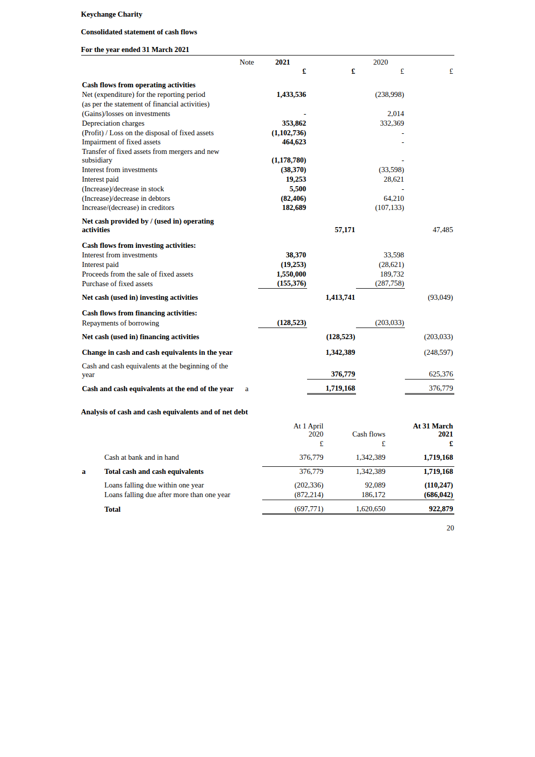Keychange Charity
Consolidated statement of cash flows
For the year ended 31 March 2021
| | Note | 2021 | | 2020 | |
| | | £ | £ | £ | £ |
| Cash flows from operating activities | | | | | |
| Net (expenditure) for the reporting period | | 1,433,536 | | (238,998) | |
| (as per the statement of financial activities) | | | | | |
| (Gains)/losses on investments | | - | | 2,014 | |
| Depreciation charges | | 353,862 | | 332,369 | |
| (Profit) / Loss on the disposal of fixed assets | | (1,102,736) | | - | |
| Impairment of fixed assets | | 464,623 | | - | |
| Transfer of fixed assets from mergers and new subsidiary | | (1,178,780) | | - | |
| Interest from investments | | (38,370) | | (33,598) | |
| Interest paid | | 19,253 | | 28,621 | |
| (Increase)/decrease in stock | | 5,500 | | - | |
| (Increase)/decrease in debtors | | (82,406) | | 64,210 | |
| Increase/(decrease) in creditors | | 182,689 | | (107,133) | |
| Net cash provided by / (used in) operating activities | | | 57,171 | | 47,485 |
| Cash flows from investing activities: | | | | | |
| Interest from investments | | 38,370 | | 33,598 | |
| Interest paid | | (19,253) | | (28,621) | |
| Proceeds from the sale of fixed assets | | 1,550,000 | | 189,732 | |
| Purchase of fixed assets | | (155,376) | | (287,758) | |
| Net cash (used in) investing activities | | | 1,413,741 | | (93,049) |
| Cash flows from financing activities: | | | | | |
| Repayments of borrowing | | (128,523) | | (203,033) | |
| Net cash (used in) financing activities | | | (128,523) | | (203,033) |
| Change in cash and cash equivalents in the year | | | 1,342,389 | | (248,597) |
| Cash and cash equivalents at the beginning of the year | | | 376,779 | | 625,376 |
| Cash and cash equivalents at the end of the year | a | | 1,719,168 | | 376,779 |
Analysis of cash and cash equivalents and of net debt
| | | At 1 April 2020 | Cash flows | At 31 March 2021 |
| | | £ | £ | £ |
| | Cash at bank and in hand | 376,779 | 1,342,389 | 1,719,168 |
| a | Total cash and cash equivalents | 376,779 | 1,342,389 | 1,719,168 |
| | Loans falling due within one year | (202,336) | 92,089 | (110,247) |
| | Loans falling due after more than one year | (872,214) | 186,172 | (686,042) |
| | Total | (697,771) | 1,620,650 | 922,879 |
20